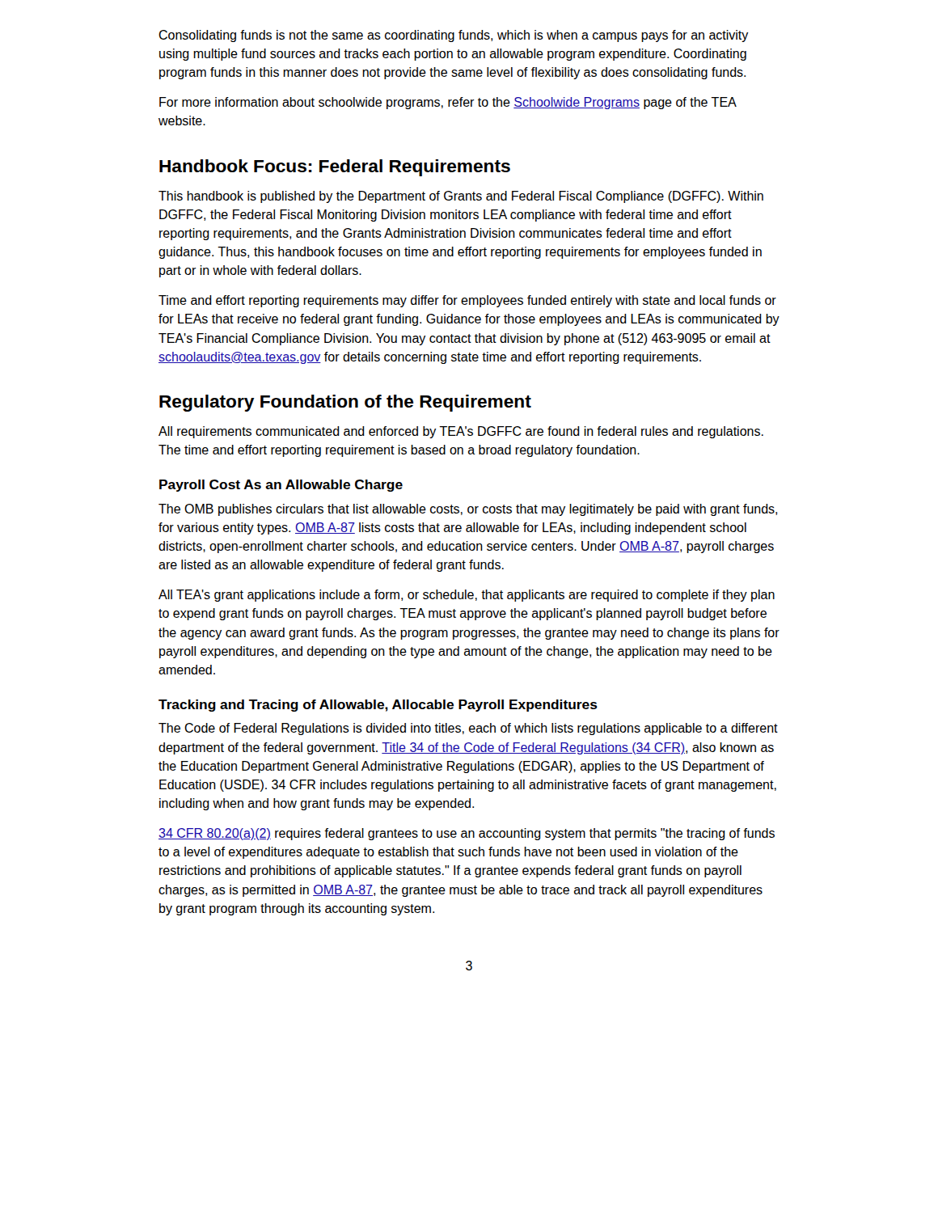Consolidating funds is not the same as coordinating funds, which is when a campus pays for an activity using multiple fund sources and tracks each portion to an allowable program expenditure. Coordinating program funds in this manner does not provide the same level of flexibility as does consolidating funds.
For more information about schoolwide programs, refer to the Schoolwide Programs page of the TEA website.
Handbook Focus: Federal Requirements
This handbook is published by the Department of Grants and Federal Fiscal Compliance (DGFFC). Within DGFFC, the Federal Fiscal Monitoring Division monitors LEA compliance with federal time and effort reporting requirements, and the Grants Administration Division communicates federal time and effort guidance. Thus, this handbook focuses on time and effort reporting requirements for employees funded in part or in whole with federal dollars.
Time and effort reporting requirements may differ for employees funded entirely with state and local funds or for LEAs that receive no federal grant funding. Guidance for those employees and LEAs is communicated by TEA's Financial Compliance Division. You may contact that division by phone at (512) 463-9095 or email at schoolaudits@tea.texas.gov for details concerning state time and effort reporting requirements.
Regulatory Foundation of the Requirement
All requirements communicated and enforced by TEA's DGFFC are found in federal rules and regulations. The time and effort reporting requirement is based on a broad regulatory foundation.
Payroll Cost As an Allowable Charge
The OMB publishes circulars that list allowable costs, or costs that may legitimately be paid with grant funds, for various entity types. OMB A-87 lists costs that are allowable for LEAs, including independent school districts, open-enrollment charter schools, and education service centers. Under OMB A-87, payroll charges are listed as an allowable expenditure of federal grant funds.
All TEA's grant applications include a form, or schedule, that applicants are required to complete if they plan to expend grant funds on payroll charges. TEA must approve the applicant's planned payroll budget before the agency can award grant funds. As the program progresses, the grantee may need to change its plans for payroll expenditures, and depending on the type and amount of the change, the application may need to be amended.
Tracking and Tracing of Allowable, Allocable Payroll Expenditures
The Code of Federal Regulations is divided into titles, each of which lists regulations applicable to a different department of the federal government. Title 34 of the Code of Federal Regulations (34 CFR), also known as the Education Department General Administrative Regulations (EDGAR), applies to the US Department of Education (USDE). 34 CFR includes regulations pertaining to all administrative facets of grant management, including when and how grant funds may be expended.
34 CFR 80.20(a)(2) requires federal grantees to use an accounting system that permits "the tracing of funds to a level of expenditures adequate to establish that such funds have not been used in violation of the restrictions and prohibitions of applicable statutes." If a grantee expends federal grant funds on payroll charges, as is permitted in OMB A-87, the grantee must be able to trace and track all payroll expenditures by grant program through its accounting system.
3